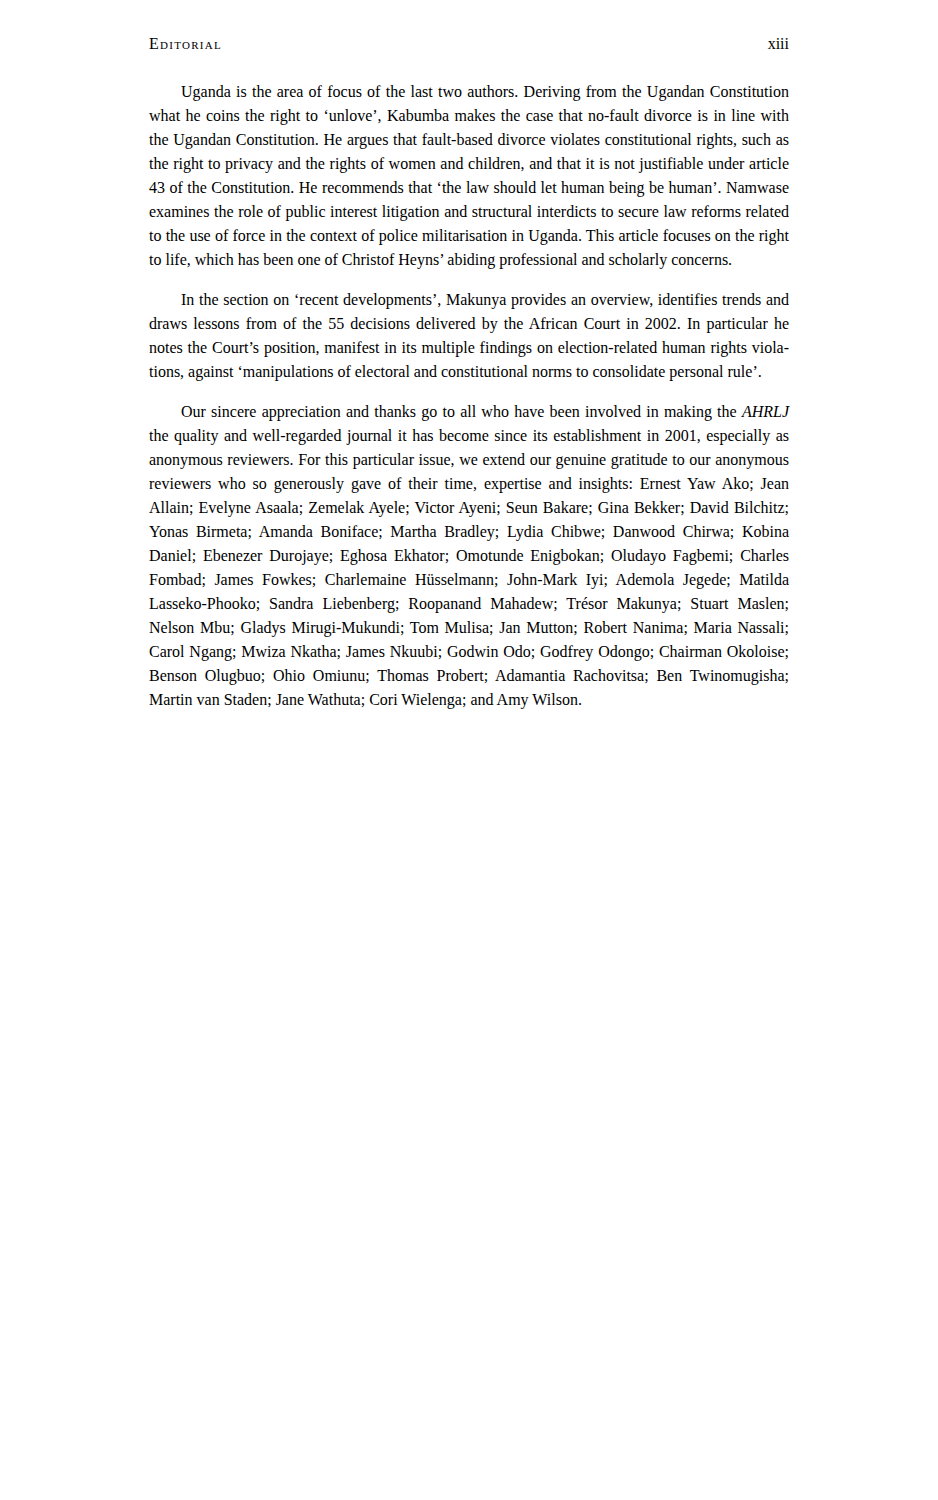Editorial xiii
Uganda is the area of focus of the last two authors. Deriving from the Ugandan Constitution what he coins the right to ‘unlove’, Kabumba makes the case that no-fault divorce is in line with the Ugandan Constitution. He argues that fault-based divorce violates constitutional rights, such as the right to privacy and the rights of women and children, and that it is not justifiable under article 43 of the Constitution. He recommends that ‘the law should let human being be human’. Namwase examines the role of public interest litigation and structural interdicts to secure law reforms related to the use of force in the context of police militarisation in Uganda. This article focuses on the right to life, which has been one of Christof Heyns’ abiding professional and scholarly concerns.
In the section on ‘recent developments’, Makunya provides an overview, identifies trends and draws lessons from of the 55 decisions delivered by the African Court in 2002. In particular he notes the Court’s position, manifest in its multiple findings on election-related human rights violations, against ‘manipulations of electoral and constitutional norms to consolidate personal rule’.
Our sincere appreciation and thanks go to all who have been involved in making the AHRLJ the quality and well-regarded journal it has become since its establishment in 2001, especially as anonymous reviewers. For this particular issue, we extend our genuine gratitude to our anonymous reviewers who so generously gave of their time, expertise and insights: Ernest Yaw Ako; Jean Allain; Evelyne Asaala; Zemelak Ayele; Victor Ayeni; Seun Bakare; Gina Bekker; David Bilchitz; Yonas Birmeta; Amanda Boniface; Martha Bradley; Lydia Chibwe; Danwood Chirwa; Kobina Daniel; Ebenezer Durojaye; Eghosa Ekhator; Omotunde Enigbokan; Oludayo Fagbemi; Charles Fombad; James Fowkes; Charlemaine Hüsselmann; John-Mark Iyi; Ademola Jegede; Matilda Lasseko-Phooko; Sandra Liebenberg; Roopanand Mahadew; Trésor Makunya; Stuart Maslen; Nelson Mbu; Gladys Mirugi-Mukundi; Tom Mulisa; Jan Mutton; Robert Nanima; Maria Nassali; Carol Ngang; Mwiza Nkatha; James Nkuubi; Godwin Odo; Godfrey Odongo; Chairman Okoloise; Benson Olugbuo; Ohio Omiunu; Thomas Probert; Adamantia Rachovitsa; Ben Twinomugisha; Martin van Staden; Jane Wathuta; Cori Wielenga; and Amy Wilson.